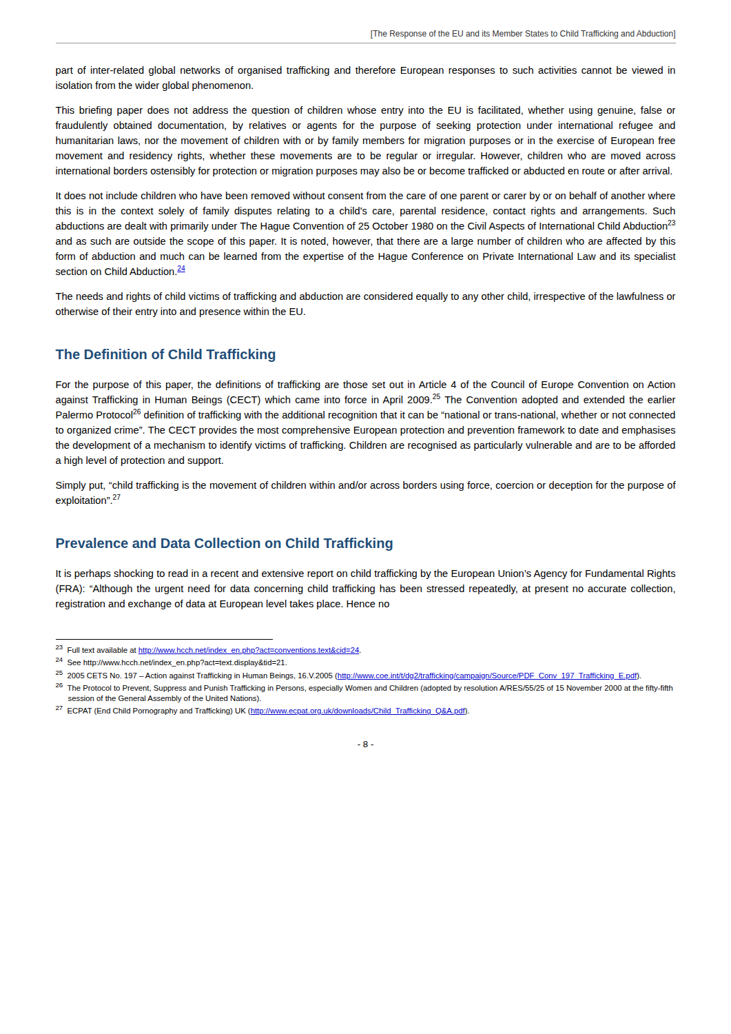[The Response of the EU and its Member States to Child Trafficking and Abduction]
part of inter-related global networks of organised trafficking and therefore European responses to such activities cannot be viewed in isolation from the wider global phenomenon.
This briefing paper does not address the question of children whose entry into the EU is facilitated, whether using genuine, false or fraudulently obtained documentation, by relatives or agents for the purpose of seeking protection under international refugee and humanitarian laws, nor the movement of children with or by family members for migration purposes or in the exercise of European free movement and residency rights, whether these movements are to be regular or irregular. However, children who are moved across international borders ostensibly for protection or migration purposes may also be or become trafficked or abducted en route or after arrival.
It does not include children who have been removed without consent from the care of one parent or carer by or on behalf of another where this is in the context solely of family disputes relating to a child's care, parental residence, contact rights and arrangements. Such abductions are dealt with primarily under The Hague Convention of 25 October 1980 on the Civil Aspects of International Child Abduction23 and as such are outside the scope of this paper. It is noted, however, that there are a large number of children who are affected by this form of abduction and much can be learned from the expertise of the Hague Conference on Private International Law and its specialist section on Child Abduction.24
The needs and rights of child victims of trafficking and abduction are considered equally to any other child, irrespective of the lawfulness or otherwise of their entry into and presence within the EU.
The Definition of Child Trafficking
For the purpose of this paper, the definitions of trafficking are those set out in Article 4 of the Council of Europe Convention on Action against Trafficking in Human Beings (CECT) which came into force in April 2009.25 The Convention adopted and extended the earlier Palermo Protocol26 definition of trafficking with the additional recognition that it can be “national or trans-national, whether or not connected to organized crime”. The CECT provides the most comprehensive European protection and prevention framework to date and emphasises the development of a mechanism to identify victims of trafficking. Children are recognised as particularly vulnerable and are to be afforded a high level of protection and support.
Simply put, “child trafficking is the movement of children within and/or across borders using force, coercion or deception for the purpose of exploitation”.27
Prevalence and Data Collection on Child Trafficking
It is perhaps shocking to read in a recent and extensive report on child trafficking by the European Union’s Agency for Fundamental Rights (FRA): “Although the urgent need for data concerning child trafficking has been stressed repeatedly, at present no accurate collection, registration and exchange of data at European level takes place. Hence no
23 Full text available at http://www.hcch.net/index_en.php?act=conventions.text&cid=24.
24 See http://www.hcch.net/index_en.php?act=text.display&tid=21.
25 2005 CETS No. 197 – Action against Trafficking in Human Beings, 16.V.2005 (http://www.coe.int/t/dg2/trafficking/campaign/Source/PDF_Conv_197_Trafficking_E.pdf).
26 The Protocol to Prevent, Suppress and Punish Trafficking in Persons, especially Women and Children (adopted by resolution A/RES/55/25 of 15 November 2000 at the fifty-fifth session of the General Assembly of the United Nations).
27 ECPAT (End Child Pornography and Trafficking) UK (http://www.ecpat.org.uk/downloads/Child_Trafficking_Q&A.pdf).
- 8 -